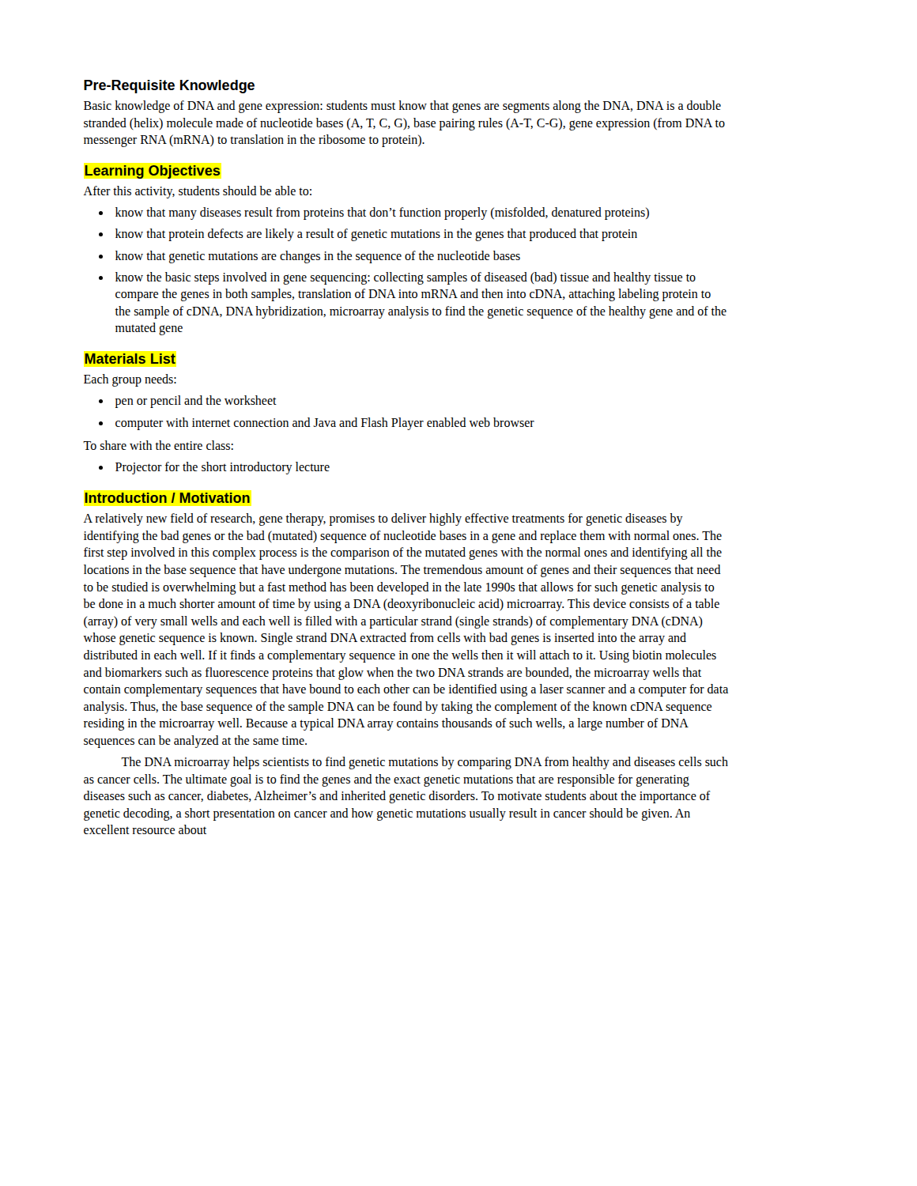Pre-Requisite Knowledge
Basic knowledge of DNA and gene expression: students must know that genes are segments along the DNA, DNA is a double stranded (helix) molecule made of nucleotide bases (A, T, C, G), base pairing rules (A-T, C-G), gene expression (from DNA to messenger RNA (mRNA) to translation in the ribosome to protein).
Learning Objectives
After this activity, students should be able to:
know that many diseases result from proteins that don’t function properly (misfolded, denatured proteins)
know that protein defects are likely a result of genetic mutations in the genes that produced that protein
know that genetic mutations are changes in the sequence of the nucleotide bases
know the basic steps involved in gene sequencing: collecting samples of diseased (bad) tissue and healthy tissue to compare the genes in both samples, translation of DNA into mRNA and then into cDNA, attaching labeling protein to the sample of cDNA, DNA hybridization, microarray analysis to find the genetic sequence of the healthy gene and of the mutated gene
Materials List
Each group needs:
pen or pencil and the worksheet
computer with internet connection and Java and Flash Player enabled web browser
To share with the entire class:
Projector for the short introductory lecture
Introduction / Motivation
A relatively new field of research, gene therapy, promises to deliver highly effective treatments for genetic diseases by identifying the bad genes or the bad (mutated) sequence of nucleotide bases in a gene and replace them with normal ones. The first step involved in this complex process is the comparison of the mutated genes with the normal ones and identifying all the locations in the base sequence that have undergone mutations. The tremendous amount of genes and their sequences that need to be studied is overwhelming but a fast method has been developed in the late 1990s that allows for such genetic analysis to be done in a much shorter amount of time by using a DNA (deoxyribonucleic acid) microarray. This device consists of a table (array) of very small wells and each well is filled with a particular strand (single strands) of complementary DNA (cDNA) whose genetic sequence is known. Single strand DNA extracted from cells with bad genes is inserted into the array and distributed in each well. If it finds a complementary sequence in one the wells then it will attach to it. Using biotin molecules and biomarkers such as fluorescence proteins that glow when the two DNA strands are bounded, the microarray wells that contain complementary sequences that have bound to each other can be identified using a laser scanner and a computer for data analysis. Thus, the base sequence of the sample DNA can be found by taking the complement of the known cDNA sequence residing in the microarray well. Because a typical DNA array contains thousands of such wells, a large number of DNA sequences can be analyzed at the same time.
The DNA microarray helps scientists to find genetic mutations by comparing DNA from healthy and diseases cells such as cancer cells. The ultimate goal is to find the genes and the exact genetic mutations that are responsible for generating diseases such as cancer, diabetes, Alzheimer’s and inherited genetic disorders. To motivate students about the importance of genetic decoding, a short presentation on cancer and how genetic mutations usually result in cancer should be given. An excellent resource about